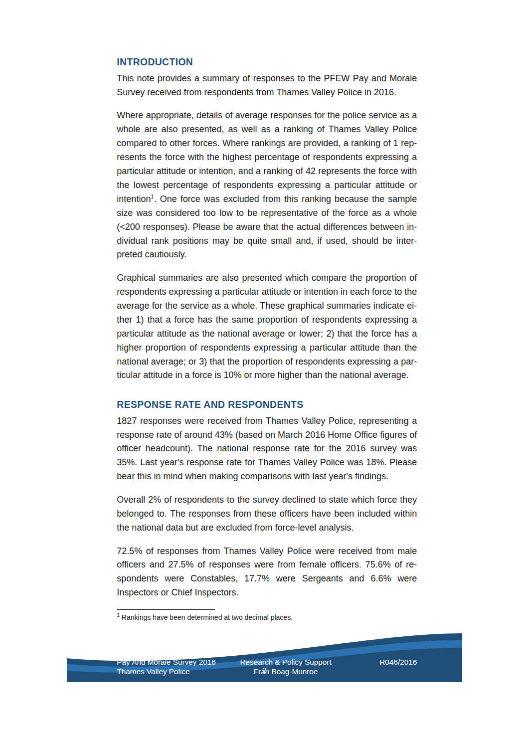Introduction
This note provides a summary of responses to the PFEW Pay and Morale Survey received from respondents from Thames Valley Police in 2016.
Where appropriate, details of average responses for the police service as a whole are also presented, as well as a ranking of Thames Valley Police compared to other forces. Where rankings are provided, a ranking of 1 represents the force with the highest percentage of respondents expressing a particular attitude or intention, and a ranking of 42 represents the force with the lowest percentage of respondents expressing a particular attitude or intention1. One force was excluded from this ranking because the sample size was considered too low to be representative of the force as a whole (<200 responses). Please be aware that the actual differences between individual rank positions may be quite small and, if used, should be interpreted cautiously.
Graphical summaries are also presented which compare the proportion of respondents expressing a particular attitude or intention in each force to the average for the service as a whole. These graphical summaries indicate either 1) that a force has the same proportion of respondents expressing a particular attitude as the national average or lower; 2) that the force has a higher proportion of respondents expressing a particular attitude than the national average; or 3) that the proportion of respondents expressing a particular attitude in a force is 10% or more higher than the national average.
Response rate and respondents
1827 responses were received from Thames Valley Police, representing a response rate of around 43% (based on March 2016 Home Office figures of officer headcount). The national response rate for the 2016 survey was 35%. Last year's response rate for Thames Valley Police was 18%. Please bear this in mind when making comparisons with last year's findings.
Overall 2% of respondents to the survey declined to state which force they belonged to. The responses from these officers have been included within the national data but are excluded from force-level analysis.
72.5% of responses from Thames Valley Police were received from male officers and 27.5% of responses were from female officers. 75.6% of respondents were Constables, 17.7% were Sergeants and 6.6% were Inspectors or Chief Inspectors.
1 Rankings have been determined at two decimal places.
Pay And Morale Survey 2016
Thames Valley Police
Research & Policy Support
Fran Boag-Munroe
R046/2016
2